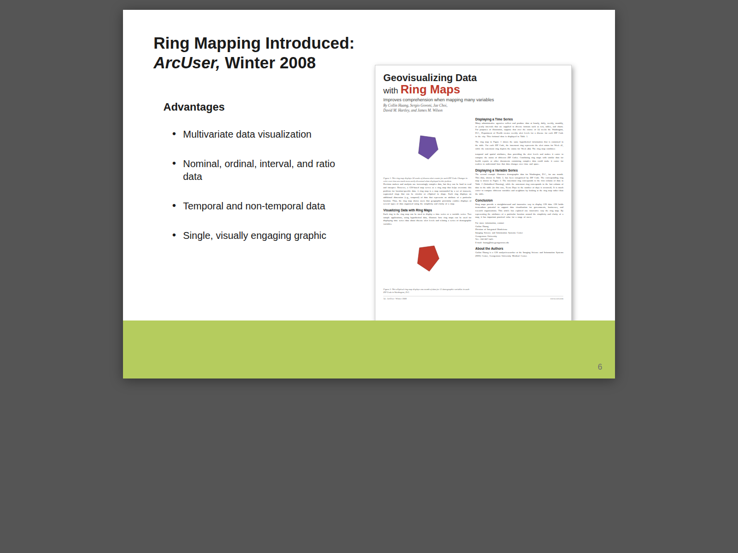Ring Mapping Introduced:
ArcUser, Winter 2008
Advantages
Multivariate data visualization
Nominal, ordinal, interval, and ratio data
Temporal and non-temporal data
Single, visually engaging graphic
Geovisualizing Data with Ring Maps
Improves comprehension when mapping many variables
By Collin Huang, Sergio Govoni, Jae Choi,
David M. Hartley, and James M. Wilson
Figure 1: This ring map displays 24 weeks of disease alert counts for each ZIP Code. Changes in color over time are much more easily discerned when displayed in this fashion.
Decision makers and analysts use increasingly complex data, but they can be hard to read and interpret. However, a GIS-based map serves as a ring map that helps overcome this problem for location-specific data. A ring map is a map surrounded by a set of transects, segmented rings that can be circular or elliptical in shape. Each ring displays an additional dimension (e.g., temporal) of data that represents an attribute of a particular location. Thus, the ring map shows users that geographic proximity enables displays of several types of data organized using the simplicity and clarity of a map.
Visualizing Data with Ring Maps
Each ring in the ring map can be used to display a time series or a variable series. Two sample applications, using hypothetical data, illustrate how ring maps can be used for displaying time series data about disease alert levels and relating a series of demographic variables.
Figure 2: This elliptical ring map displays one month of data for 12 demographic variables in each ZIP Code in Washington, D.C.
Displaying a Time Series
Many administrative agencies collect and produce data at hourly, daily, weekly, monthly, or yearly intervals that are supplied in diverse formats such as text, tables, and charts. For purposes of illustration, suppose that over the course of 24 weeks the Washington, D.C., Department of Health creates weekly alert levels for a disease for each ZIP Code in the city. This fictional data is displayed in Table 1.
The ring map in Figure 1 shows the same hypothetical information that is contained in the table. For each ZIP Code, the innermost ring represents the alert status for Week 41, while the outermost ring depicts the status for Week 404. The ring map combines
temporal and spatial attributes, thus providing the alert levels and makes it easier to compare the status of different ZIP Codes. Combining ring maps with similar data for health reports or other documents containing complex data could make it easier for readers to understand how that data changes over time and space.
Displaying a Variable Series
The second example illustrates demographic data for Washington, D.C., for one month. This data, shown in Table 2, has been categorized by ZIP Code. The corresponding ring map is shown in Figure 2. The innermost ring corresponds to the first column of data in Table 2 (Subsidized Housing), while the outermost ring corresponds to the last column of data in the table (in this case, Teens Days in the number of days it occurred). It is much easier to compare different variables and neighbors by looking at the ring map rather than the table.
Conclusion
Ring maps provide a straightforward and innovative way to display GIS data. GIS holds tremendous potential to support data visualization for governments, businesses, and research organizations. This article has explored one innovative way the ring map. By representing the attributes of a particular location around the simplicity and clarity of a map, it has important practical value for a range of users.
For more information, contact
Guilan Huang
Division of Integrated Biodefense
Imaging Science and Information Systems Center
Georgetown University
Tel.: 202-687-1425
E-mail: huang@isis.georgetown.edu
About the Authors
Guilan Huang is a GIS analyst/researcher at the Imaging Science and Information Systems (ISIS) Center, Georgetown University Medical Center.
34 ArcUser Winter 2008 www.esri.com
6